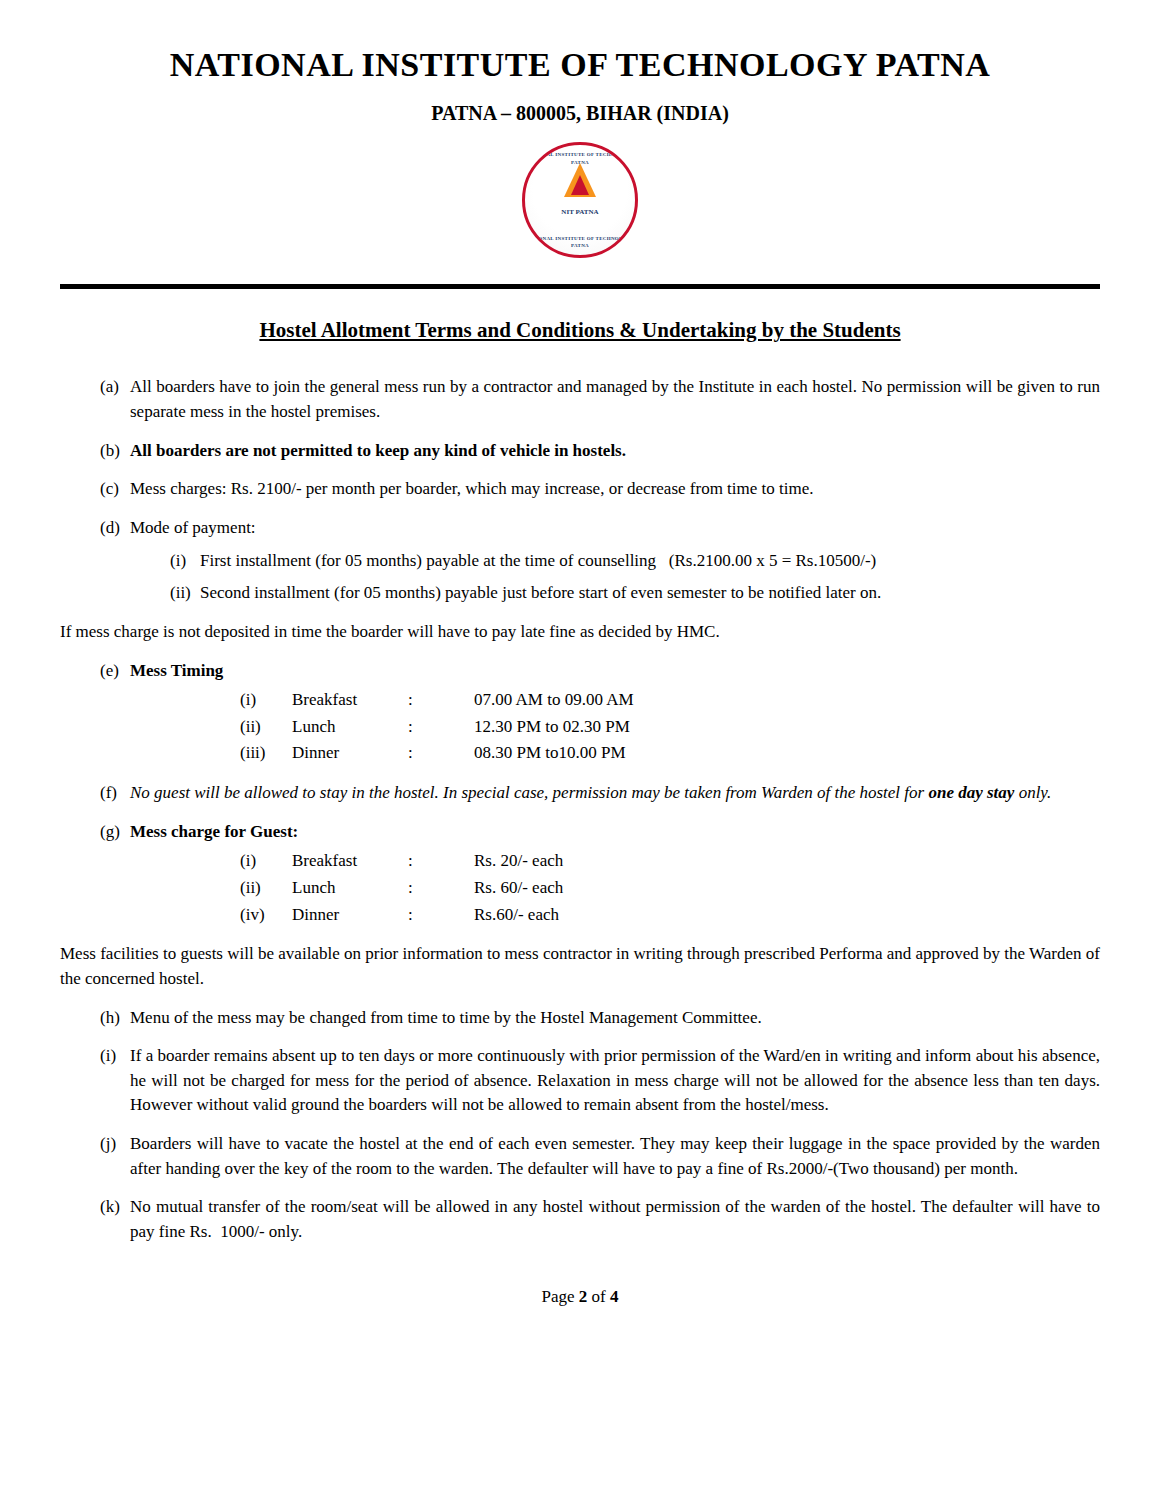NATIONAL INSTITUTE OF TECHNOLOGY PATNA
PATNA – 800005, BIHAR (INDIA)
NATIONAL INSTITUTE OF TECHNOLOGY PATNA
NIT PATNA
NATIONAL INSTITUTE OF TECHNOLOGY PATNA
Hostel Allotment Terms and Conditions & Undertaking by the Students
(a)
All boarders have to join the general mess run by a contractor and managed by the Institute in each hostel. No permission will be given to run separate mess in the hostel premises.
(b)
All boarders are not permitted to keep any kind of vehicle in hostels.
(c)
Mess charges: Rs. 2100/- per month per boarder, which may increase, or decrease from time to time.
(d)
Mode of payment:
(i)
First installment (for 05 months) payable at the time of counselling (Rs.2100.00 x 5 = Rs.10500/-)
(ii)
Second installment (for 05 months) payable just before start of even semester to be notified later on.
If mess charge is not deposited in time the boarder will have to pay late fine as decided by HMC.
(e)
Mess Timing
| (i) | Breakfast | : | 07.00 AM to 09.00 AM |
| (ii) | Lunch | : | 12.30 PM to 02.30 PM |
| (iii) | Dinner | : | 08.30 PM to10.00 PM |
(f)
No guest will be allowed to stay in the hostel. In special case, permission may be taken from Warden of the hostel for one day stay only.
(g)
Mess charge for Guest:
| (i) | Breakfast | : | Rs. 20/- each |
| (ii) | Lunch | : | Rs. 60/- each |
| (iv) | Dinner | : | Rs.60/- each |
Mess facilities to guests will be available on prior information to mess contractor in writing through prescribed Performa and approved by the Warden of the concerned hostel.
(h)
Menu of the mess may be changed from time to time by the Hostel Management Committee.
(i)
If a boarder remains absent up to ten days or more continuously with prior permission of the Ward/en in writing and inform about his absence, he will not be charged for mess for the period of absence. Relaxation in mess charge will not be allowed for the absence less than ten days. However without valid ground the boarders will not be allowed to remain absent from the hostel/mess.
(j)
Boarders will have to vacate the hostel at the end of each even semester. They may keep their luggage in the space provided by the warden after handing over the key of the room to the warden. The defaulter will have to pay a fine of Rs.2000/-(Two thousand) per month.
(k)
No mutual transfer of the room/seat will be allowed in any hostel without permission of the warden of the hostel. The defaulter will have to pay fine Rs. 1000/- only.
Page 2 of 4